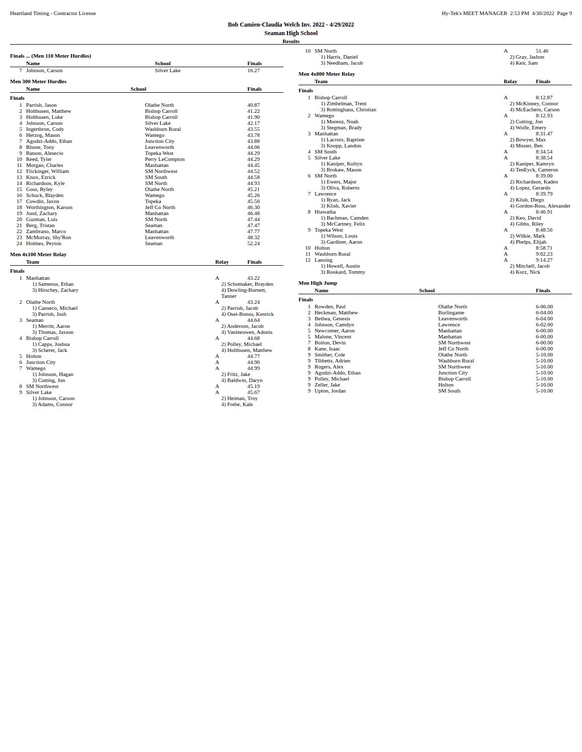Heartland Timing - Contractor License
Hy-Tek's MEET MANAGER 2:53 PM 4/30/2022 Page 9
Bob Camien-Claudia Welch Inv. 2022 - 4/29/2022
Seaman High School
Results
Finals ... (Men 110 Meter Hurdles)
| | Name | School | Finals |
| --- | --- | --- | --- |
| 7 | Johnson, Carson | Silver Lake | 16.27 |
Men 300 Meter Hurdles
| | Name | School | Finals |
| --- | --- | --- | --- |
Finals
| 1 | Parrish, Jason | Olathe North | 40.87 |
| 2 | Holthusen, Matthew | Bishop Carroll | 41.22 |
| 3 | Holthusen, Luke | Bishop Carroll | 41.90 |
| 4 | Johnson, Carson | Silver Lake | 42.17 |
| 5 | Ingerthron, Cody | Washburn Rural | 43.55 |
| 6 | Herzog, Mason | Wamego | 43.78 |
| 7 | Agudzi-Addo, Ethan | Junction City | 43.88 |
| 8 | Rhone, Tony | Leavenworth | 44.06 |
| 9 | Batson, Alesecio | Topeka West | 44.29 |
| 10 | Reed, Tyler | Perry LeCompton | 44.29 |
| 11 | Morgan, Charles | Manhattan | 44.45 |
| 12 | Flickinger, William | SM Northwest | 44.52 |
| 13 | Knox, Ezrick | SM South | 44.58 |
| 14 | Richardson, Kyle | SM North | 44.93 |
| 15 | Goss, Ryley | Olathe North | 45.21 |
| 16 | Schuck, Blayden | Wamego | 45.26 |
| 17 | Cowdin, Jaxon | Topeka | 45.56 |
| 18 | Worthington, Karson | Jeff Co North | 46.30 |
| 19 | Jund, Zachary | Manhattan | 46.48 |
| 20 | Guzman, Luis | SM North | 47.44 |
| 21 | Berg, Tristan | Seaman | 47.47 |
| 22 | Zambrano, Marco | Manhattan | 47.77 |
| 23 | McMurray, Shy'Ron | Leavenworth | 48.32 |
| 24 | Holmes, Peyton | Seaman | 52.24 |
Men 4x100 Meter Relay
| | Team | Relay | Finals |
| --- | --- | --- | --- |
Finals
| 1 | Manhattan | A | 43.22 |
| | 1) Samenus, Ethan | 2) Schomaker, Brayden |
| | 3) Hirschey, Zachary | 4) Dowling-Burnett, Tanner |
| 2 | Olathe North | A | 43.24 |
| | 1) Canseco, Michael | 2) Parrish, Jacob |
| | 3) Parrish, Josh | 4) Osei-Bonsu, Kenrick |
| 3 | Seaman | A | 44.64 |
| | 1) Merritt, Aaron | 2) Anderson, Jacob |
| | 3) Thomas, Jaxson | 4) Vanleeuwen, Adonis |
| 4 | Bishop Carroll | A | 44.68 |
| | 1) Capps, Joshua | 2) Polley, Michael |
| | 3) Scherer, Jack | 4) Holthusen, Matthew |
| 5 | Holton | A | 44.77 |
| 6 | Junction City | A | 44.90 |
| 7 | Wamego | A | 44.99 |
| | 1) Johnson, Hagan | 2) Fritz, Jake |
| | 3) Cutting, Jon | 4) Baldwin, Daryn |
| 8 | SM Northwest | A | 45.19 |
| 9 | Silver Lake | A | 45.67 |
| | 1) Johnson, Carson | 2) Heiman, Troy |
| | 3) Adams, Connor | 4) Frehe, Kale |
| 10 | SM North | A | 51.46 |
| | 1) Harris, Daniel | 2) Gray, Jashon |
| | 3) Needham, Jacob | 4) Keir, Sam |
Men 4x800 Meter Relay
| | Team | Relay | Finals |
| --- | --- | --- | --- |
Finals
| 1 | Bishop Carroll | A | 8:12.87 |
| | 1) Zimbelman, Trent | 2) McKinney, Connor |
| | 3) Rottinghaus, Christian | 4) McEachern, Carson |
| 2 | Wamego | A | 8:12.93 |
| | 1) Morenz, Noah | 2) Cutting, Jon |
| | 3) Stegman, Brady | 4) Wolfe, Emery |
| 3 | Manhattan | A | 8:31.47 |
| | 1) Lacroix, Baptiste | 2) Bowyer, Max |
| | 3) Knopp, Landon | 4) Mosier, Ben |
| 4 | SM South | A | 8:34.54 |
| 5 | Silver Lake | A | 8:38.54 |
| | 1) Kaniper, Koltyn | 2) Kaniper, Kamryn |
| | 3) Brokaw, Mason | 4) TenEyck, Cameron |
| 6 | SM North | A | 8:39.00 |
| | 1) Ewers, Major | 2) Richardson, Kaden |
| | 3) Oliva, Roberto | 4) Lopez, Gerardo |
| 7 | Lawrence | A | 8:39.79 |
| | 1) Ryan, Jack | 2) Klish, Diego |
| | 3) Klish, Xavier | 4) Gordon-Ross, Alexander |
| 8 | Hiawatha | A | 8:46.91 |
| | 1) Bachman, Camden | 2) Keo, David |
| | 3) McCartney, Felix | 4) Gibbs, Riley |
| 9 | Topeka West | A | 8:48.56 |
| | 1) Wilson, Louis | 2) Wilkie, Mark |
| | 3) Gardiner, Aaron | 4) Phelps, Elijah |
| 10 | Holton | A | 8:58.71 |
| 11 | Washburn Rural | A | 9:02.23 |
| 12 | Lansing | A | 9:14.27 |
| | 1) Howell, Austin | 2) Mitchell, Jacob |
| | 3) Rookard, Tommy | 4) Kurz, Nick |
Men High Jump
| | Name | School | Finals |
| --- | --- | --- | --- |
Finals
| 1 | Rowden, Paul | Olathe North | 6-06.00 |
| 2 | Heckman, Matthew | Burlingame | 6-04.00 |
| 3 | Bethea, Genesis | Leavenworth | 6-04.00 |
| 4 | Johnson, Camdyn | Lawrence | 6-02.00 |
| 5 | Newcomer, Aaron | Manhattan | 6-00.00 |
| 5 | Malone, Vincent | Manhattan | 6-00.00 |
| 7 | Bolton, Devin | SM Northwest | 6-00.00 |
| 8 | Kane, Isaac | Jeff Co North | 6-00.00 |
| 9 | Smither, Cole | Olathe North | 5-10.00 |
| 9 | Tibbetts, Adrien | Washburn Rural | 5-10.00 |
| 9 | Rogers, Alex | SM Northwest | 5-10.00 |
| 9 | Agudzi-Addo, Ethan | Junction City | 5-10.00 |
| 9 | Polley, Michael | Bishop Carroll | 5-10.00 |
| 9 | Zeller, Jake | Holton | 5-10.00 |
| 9 | Upton, Jordan | SM South | 5-10.00 |